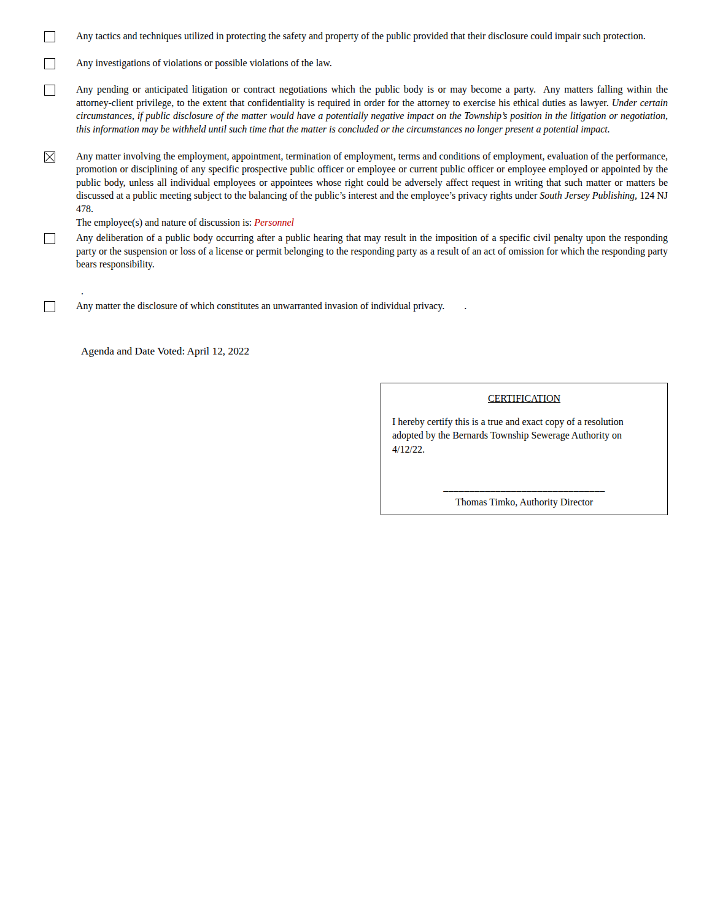Any tactics and techniques utilized in protecting the safety and property of the public provided that their disclosure could impair such protection.
Any investigations of violations or possible violations of the law.
Any pending or anticipated litigation or contract negotiations which the public body is or may become a party. Any matters falling within the attorney-client privilege, to the extent that confidentiality is required in order for the attorney to exercise his ethical duties as lawyer. Under certain circumstances, if public disclosure of the matter would have a potentially negative impact on the Township’s position in the litigation or negotiation, this information may be withheld until such time that the matter is concluded or the circumstances no longer present a potential impact.
Any matter involving the employment, appointment, termination of employment, terms and conditions of employment, evaluation of the performance, promotion or disciplining of any specific prospective public officer or employee or current public officer or employee employed or appointed by the public body, unless all individual employees or appointees whose right could be adversely affect request in writing that such matter or matters be discussed at a public meeting subject to the balancing of the public’s interest and the employee’s privacy rights under South Jersey Publishing, 124 NJ 478.
The employee(s) and nature of discussion is: Personnel
Any deliberation of a public body occurring after a public hearing that may result in the imposition of a specific civil penalty upon the responding party or the suspension or loss of a license or permit belonging to the responding party as a result of an act of omission for which the responding party bears responsibility.
.
Any matter the disclosure of which constitutes an unwarranted invasion of individual privacy. .
Agenda and Date Voted: April 12, 2022
CERTIFICATION
I hereby certify this is a true and exact copy of a resolution adopted by the Bernards Township Sewerage Authority on 4/12/22.
_______________________________
Thomas Timko, Authority Director